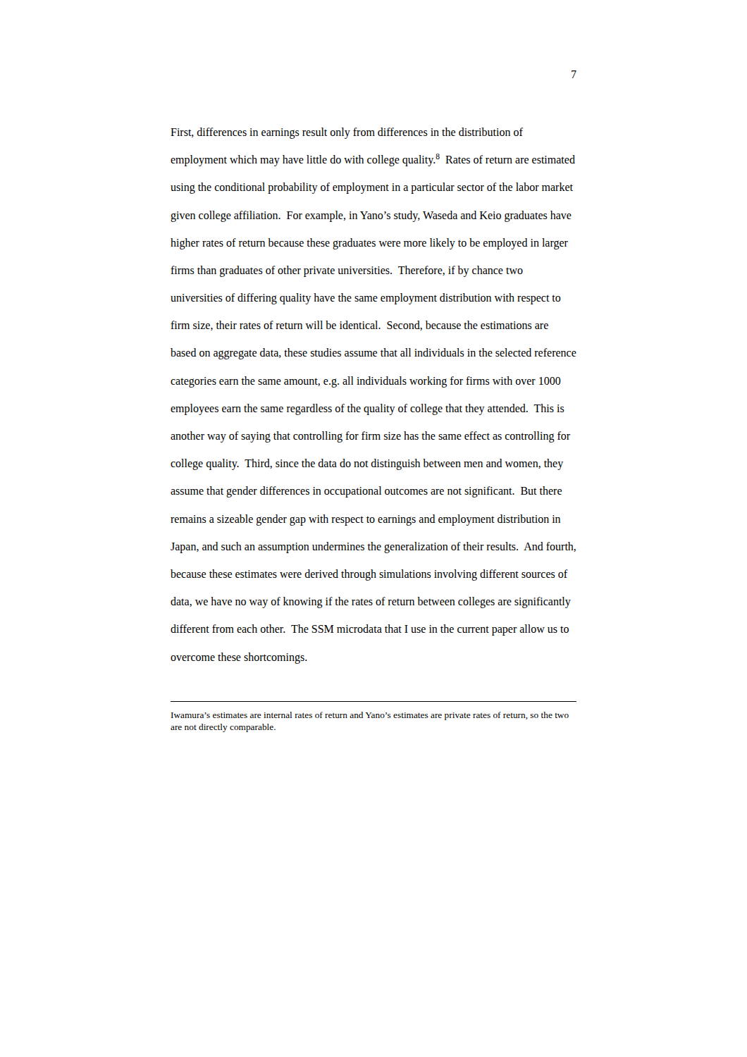7
First, differences in earnings result only from differences in the distribution of employment which may have little do with college quality.8 Rates of return are estimated using the conditional probability of employment in a particular sector of the labor market given college affiliation. For example, in Yano’s study, Waseda and Keio graduates have higher rates of return because these graduates were more likely to be employed in larger firms than graduates of other private universities. Therefore, if by chance two universities of differing quality have the same employment distribution with respect to firm size, their rates of return will be identical. Second, because the estimations are based on aggregate data, these studies assume that all individuals in the selected reference categories earn the same amount, e.g. all individuals working for firms with over 1000 employees earn the same regardless of the quality of college that they attended. This is another way of saying that controlling for firm size has the same effect as controlling for college quality. Third, since the data do not distinguish between men and women, they assume that gender differences in occupational outcomes are not significant. But there remains a sizeable gender gap with respect to earnings and employment distribution in Japan, and such an assumption undermines the generalization of their results. And fourth, because these estimates were derived through simulations involving different sources of data, we have no way of knowing if the rates of return between colleges are significantly different from each other. The SSM microdata that I use in the current paper allow us to overcome these shortcomings.
Iwamura’s estimates are internal rates of return and Yano’s estimates are private rates of return, so the two are not directly comparable.